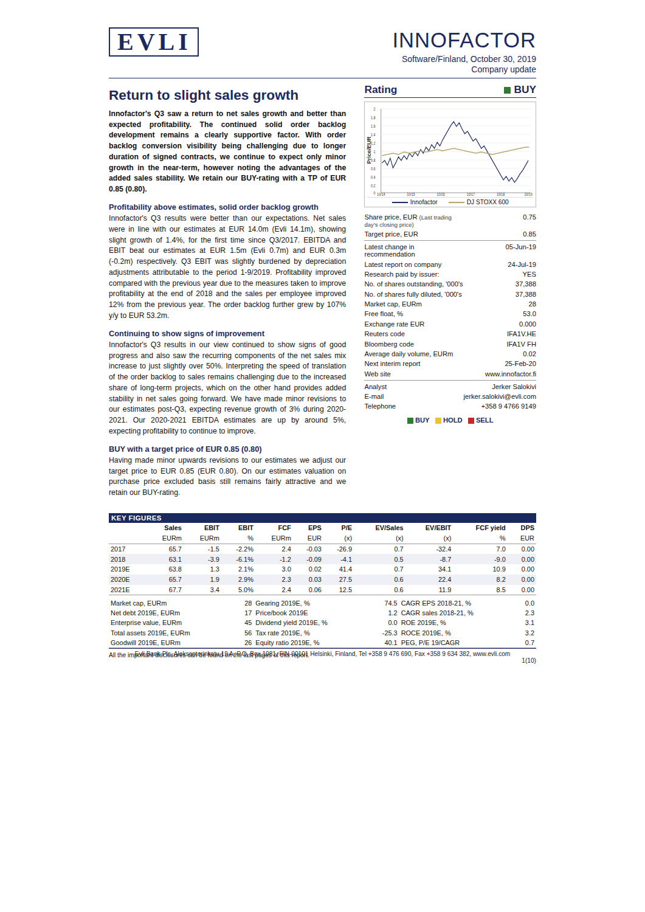EVLI
INNOFACTOR
Software/Finland, October 30, 2019
Company update
Return to slight sales growth
Innofactor's Q3 saw a return to net sales growth and better than expected profitability. The continued solid order backlog development remains a clearly supportive factor. With order backlog conversion visibility being challenging due to longer duration of signed contracts, we continue to expect only minor growth in the near-term, however noting the advantages of the added sales stability. We retain our BUY-rating with a TP of EUR 0.85 (0.80).
Profitability above estimates, solid order backlog growth
Innofactor's Q3 results were better than our expectations. Net sales were in line with our estimates at EUR 14.0m (Evli 14.1m), showing slight growth of 1.4%, for the first time since Q3/2017. EBITDA and EBIT beat our estimates at EUR 1.5m (Evli 0.7m) and EUR 0.3m (-0.2m) respectively. Q3 EBIT was slightly burdened by depreciation adjustments attributable to the period 1-9/2019. Profitability improved compared with the previous year due to the measures taken to improve profitability at the end of 2018 and the sales per employee improved 12% from the previous year. The order backlog further grew by 107% y/y to EUR 53.2m.
Continuing to show signs of improvement
Innofactor's Q3 results in our view continued to show signs of good progress and also saw the recurring components of the net sales mix increase to just slightly over 50%. Interpreting the speed of translation of the order backlog to sales remains challenging due to the increased share of long-term projects, which on the other hand provides added stability in net sales going forward. We have made minor revisions to our estimates post-Q3, expecting revenue growth of 3% during 2020-2021. Our 2020-2021 EBITDA estimates are up by around 5%, expecting profitability to continue to improve.
BUY with a target price of EUR 0.85 (0.80)
Having made minor upwards revisions to our estimates we adjust our target price to EUR 0.85 (EUR 0.80). On our estimates valuation on purchase price excluded basis still remains fairly attractive and we retain our BUY-rating.
Rating
BUY
Price/EUR
2 1.8 1.6 1.4 1.2 1 0.8 0.6 0.4 0.2 0 10/14 10/15 10/16 10/17 10/18 10/19
Innofactor
DJ STOXX 600
| Share price, EUR (Last trading day's closing price) | 0.75 |
| Target price, EUR | 0.85 |
| Latest change in recommendation | 05-Jun-19 |
| Latest report on company | 24-Jul-19 |
| Research paid by issuer: | YES |
| No. of shares outstanding, '000's | 37,388 |
| No. of shares fully diluted, '000's | 37,388 |
| Market cap, EURm | 28 |
| Free float, % | 53.0 |
| Exchange rate EUR | 0.000 |
| Reuters code | IFA1V.HE |
| Bloomberg code | IFA1V FH |
| Average daily volume, EURm | 0.02 |
| Next interim report | 25-Feb-20 |
| Web site | www.innofactor.fi |
| Analyst | Jerker Salokivi |
| E-mail | jerker.salokivi@evli.com |
| Telephone | +358 9 4766 9149 |
BUY HOLD SELL
KEY FIGURES
| | Sales | EBIT | EBIT | FCF | EPS | P/E | EV/Sales | EV/EBIT | FCF yield | DPS |
| --- | --- | --- | --- | --- | --- | --- | --- | --- | --- | --- |
| | EURm | EURm | % | EURm | EUR | (x) | (x) | (x) | % | EUR |
| 2017 | 65.7 | -1.5 | -2.2% | 2.4 | -0.03 | -26.9 | 0.7 | -32.4 | 7.0 | 0.00 |
| 2018 | 63.1 | -3.9 | -6.1% | -1.2 | -0.09 | -4.1 | 0.5 | -8.7 | -9.0 | 0.00 |
| 2019E | 63.8 | 1.3 | 2.1% | 3.0 | 0.02 | 41.4 | 0.7 | 34.1 | 10.9 | 0.00 |
| 2020E | 65.7 | 1.9 | 2.9% | 2.3 | 0.03 | 27.5 | 0.6 | 22.4 | 8.2 | 0.00 |
| 2021E | 67.7 | 3.4 | 5.0% | 2.4 | 0.06 | 12.5 | 0.6 | 11.9 | 8.5 | 0.00 |
| Market cap, EURm | 28 | Gearing 2019E, % | 74.5 | CAGR EPS 2018-21, % | 0.0 |
| Net debt 2019E, EURm | 17 | Price/book 2019E | 1.2 | CAGR sales 2018-21, % | 2.3 |
| Enterprise value, EURm | 45 | Dividend yield 2019E, % | 0.0 | ROE 2019E, % | 3.1 |
| Total assets 2019E, EURm | 56 | Tax rate 2019E, % | -25.3 | ROCE 2019E, % | 3.2 |
| Goodwill 2019E, EURm | 26 | Equity ratio 2019E, % | 40.1 | PEG, P/E 19/CAGR | 0.7 |
All the important disclosures can be found on the last pages of this report.
Evli Bank Plc, Aleksanterinkatu 19 A, P.O. Box 1081, FIN-00101 Helsinki, Finland, Tel +358 9 476 690, Fax +358 9 634 382, www.evli.com
1(10)